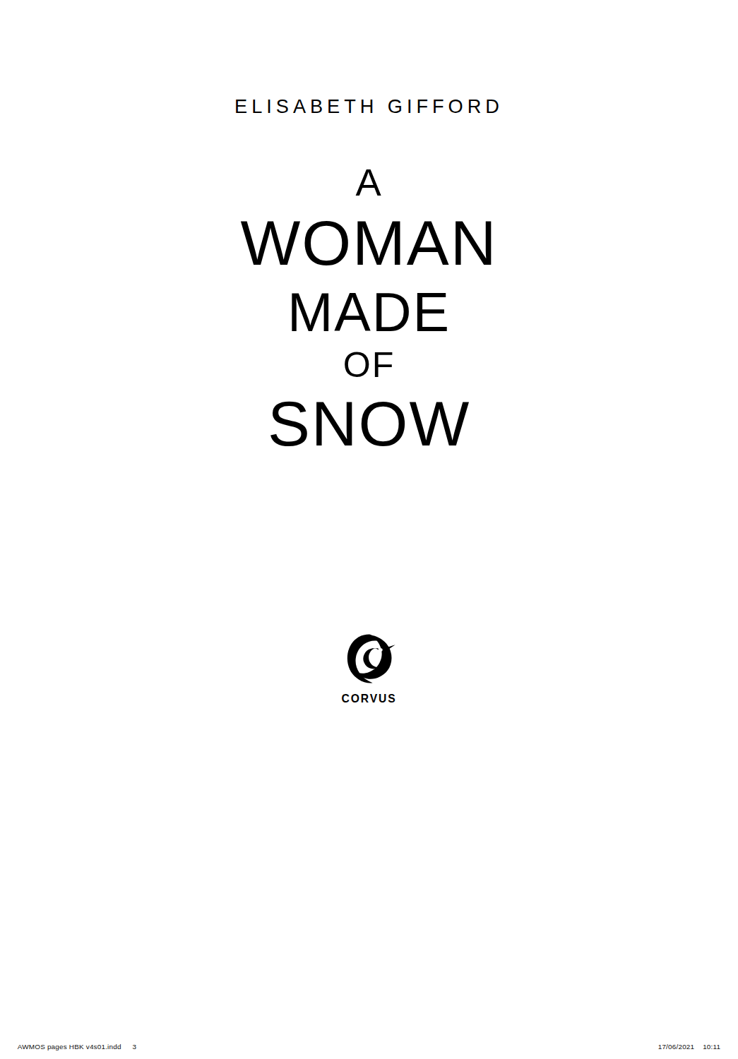Elisabeth Gifford
A Woman Made of Snow
CORVUS
AWMOS pages HBK v4s01.indd3
17/06/202110:11